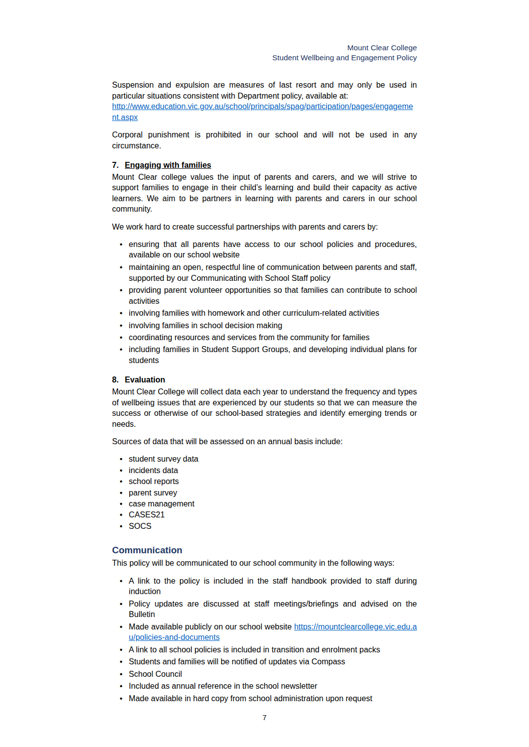Mount Clear College
Student Wellbeing and Engagement Policy
Suspension and expulsion are measures of last resort and may only be used in particular situations consistent with Department policy, available at:
http://www.education.vic.gov.au/school/principals/spag/participation/pages/engagement.aspx
Corporal punishment is prohibited in our school and will not be used in any circumstance.
7. Engaging with families
Mount Clear college values the input of parents and carers, and we will strive to support families to engage in their child’s learning and build their capacity as active learners. We aim to be partners in learning with parents and carers in our school community.
We work hard to create successful partnerships with parents and carers by:
ensuring that all parents have access to our school policies and procedures, available on our school website
maintaining an open, respectful line of communication between parents and staff, supported by our Communicating with School Staff policy
providing parent volunteer opportunities so that families can contribute to school activities
involving families with homework and other curriculum-related activities
involving families in school decision making
coordinating resources and services from the community for families
including families in Student Support Groups, and developing individual plans for students
8. Evaluation
Mount Clear College will collect data each year to understand the frequency and types of wellbeing issues that are experienced by our students so that we can measure the success or otherwise of our school-based strategies and identify emerging trends or needs.
Sources of data that will be assessed on an annual basis include:
student survey data
incidents data
school reports
parent survey
case management
CASES21
SOCS
Communication
This policy will be communicated to our school community in the following ways:
A link to the policy is included in the staff handbook provided to staff during induction
Policy updates are discussed at staff meetings/briefings and advised on the Bulletin
Made available publicly on our school website https://mountclearcollege.vic.edu.au/policies-and-documents
A link to all school policies is included in transition and enrolment packs
Students and families will be notified of updates via Compass
School Council
Included as annual reference in the school newsletter
Made available in hard copy from school administration upon request
7